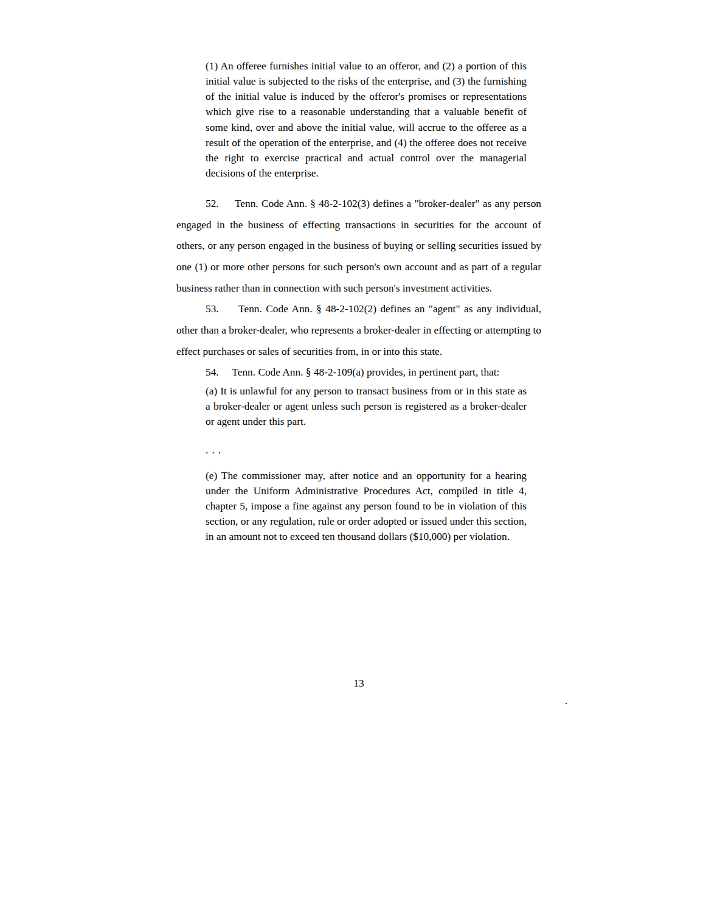(1) An offeree furnishes initial value to an offeror, and (2) a portion of this initial value is subjected to the risks of the enterprise, and (3) the furnishing of the initial value is induced by the offeror's promises or representations which give rise to a reasonable understanding that a valuable benefit of some kind, over and above the initial value, will accrue to the offeree as a result of the operation of the enterprise, and (4) the offeree does not receive the right to exercise practical and actual control over the managerial decisions of the enterprise.
52. Tenn. Code Ann. § 48-2-102(3) defines a "broker-dealer" as any person engaged in the business of effecting transactions in securities for the account of others, or any person engaged in the business of buying or selling securities issued by one (1) or more other persons for such person's own account and as part of a regular business rather than in connection with such person's investment activities.
53. Tenn. Code Ann. § 48-2-102(2) defines an "agent" as any individual, other than a broker-dealer, who represents a broker-dealer in effecting or attempting to effect purchases or sales of securities from, in or into this state.
54. Tenn. Code Ann. § 48-2-109(a) provides, in pertinent part, that:
(a) It is unlawful for any person to transact business from or in this state as a broker-dealer or agent unless such person is registered as a broker-dealer or agent under this part.
...
(e) The commissioner may, after notice and an opportunity for a hearing under the Uniform Administrative Procedures Act, compiled in title 4, chapter 5, impose a fine against any person found to be in violation of this section, or any regulation, rule or order adopted or issued under this section, in an amount not to exceed ten thousand dollars ($10,000) per violation.
13
.